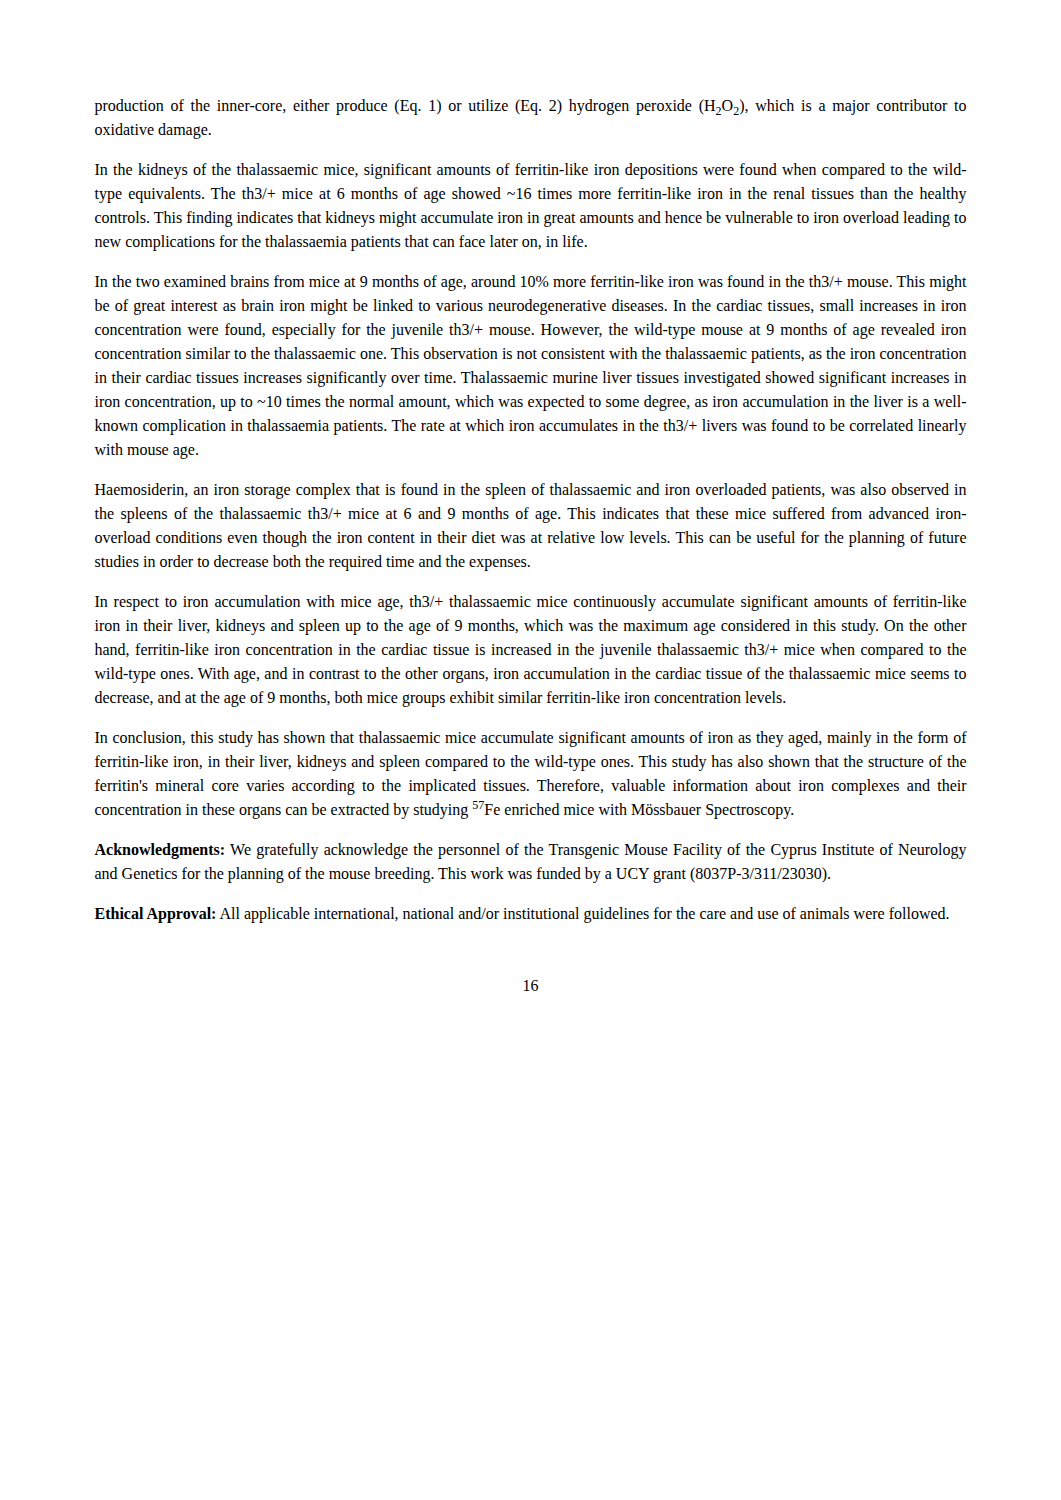production of the inner-core, either produce (Eq. 1) or utilize (Eq. 2) hydrogen peroxide (H2O2), which is a major contributor to oxidative damage.
In the kidneys of the thalassaemic mice, significant amounts of ferritin-like iron depositions were found when compared to the wild-type equivalents. The th3/+ mice at 6 months of age showed ~16 times more ferritin-like iron in the renal tissues than the healthy controls. This finding indicates that kidneys might accumulate iron in great amounts and hence be vulnerable to iron overload leading to new complications for the thalassaemia patients that can face later on, in life.
In the two examined brains from mice at 9 months of age, around 10% more ferritin-like iron was found in the th3/+ mouse. This might be of great interest as brain iron might be linked to various neurodegenerative diseases. In the cardiac tissues, small increases in iron concentration were found, especially for the juvenile th3/+ mouse. However, the wild-type mouse at 9 months of age revealed iron concentration similar to the thalassaemic one. This observation is not consistent with the thalassaemic patients, as the iron concentration in their cardiac tissues increases significantly over time. Thalassaemic murine liver tissues investigated showed significant increases in iron concentration, up to ~10 times the normal amount, which was expected to some degree, as iron accumulation in the liver is a well-known complication in thalassaemia patients. The rate at which iron accumulates in the th3/+ livers was found to be correlated linearly with mouse age.
Haemosiderin, an iron storage complex that is found in the spleen of thalassaemic and iron overloaded patients, was also observed in the spleens of the thalassaemic th3/+ mice at 6 and 9 months of age. This indicates that these mice suffered from advanced iron-overload conditions even though the iron content in their diet was at relative low levels. This can be useful for the planning of future studies in order to decrease both the required time and the expenses.
In respect to iron accumulation with mice age, th3/+ thalassaemic mice continuously accumulate significant amounts of ferritin-like iron in their liver, kidneys and spleen up to the age of 9 months, which was the maximum age considered in this study. On the other hand, ferritin-like iron concentration in the cardiac tissue is increased in the juvenile thalassaemic th3/+ mice when compared to the wild-type ones. With age, and in contrast to the other organs, iron accumulation in the cardiac tissue of the thalassaemic mice seems to decrease, and at the age of 9 months, both mice groups exhibit similar ferritin-like iron concentration levels.
In conclusion, this study has shown that thalassaemic mice accumulate significant amounts of iron as they aged, mainly in the form of ferritin-like iron, in their liver, kidneys and spleen compared to the wild-type ones. This study has also shown that the structure of the ferritin's mineral core varies according to the implicated tissues. Therefore, valuable information about iron complexes and their concentration in these organs can be extracted by studying 57Fe enriched mice with Mössbauer Spectroscopy.
Acknowledgments: We gratefully acknowledge the personnel of the Transgenic Mouse Facility of the Cyprus Institute of Neurology and Genetics for the planning of the mouse breeding. This work was funded by a UCY grant (8037P-3/311/23030).
Ethical Approval: All applicable international, national and/or institutional guidelines for the care and use of animals were followed.
16